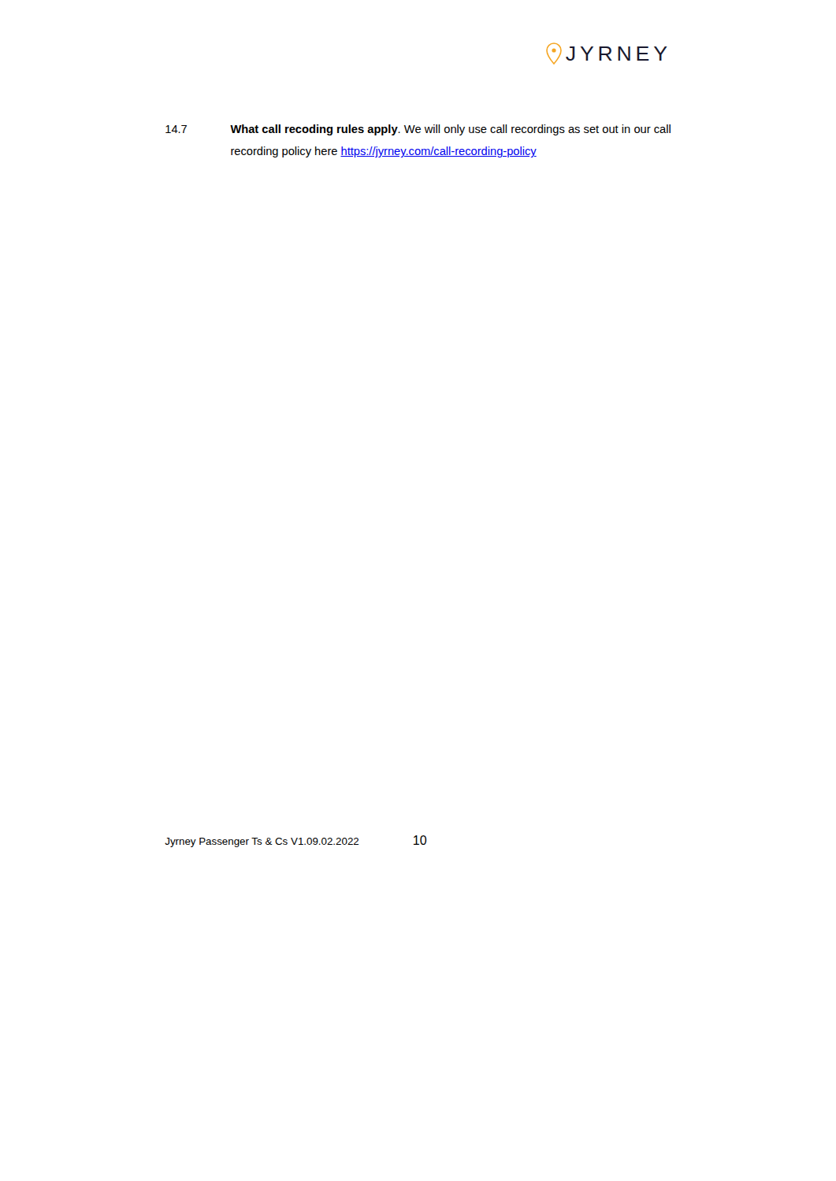JYRNEY
14.7
What call recoding rules apply. We will only use call recordings as set out in our call recording policy here https://jyrney.com/call-recording-policy
Jyrney Passenger Ts & Cs V1.09.02.2022
10